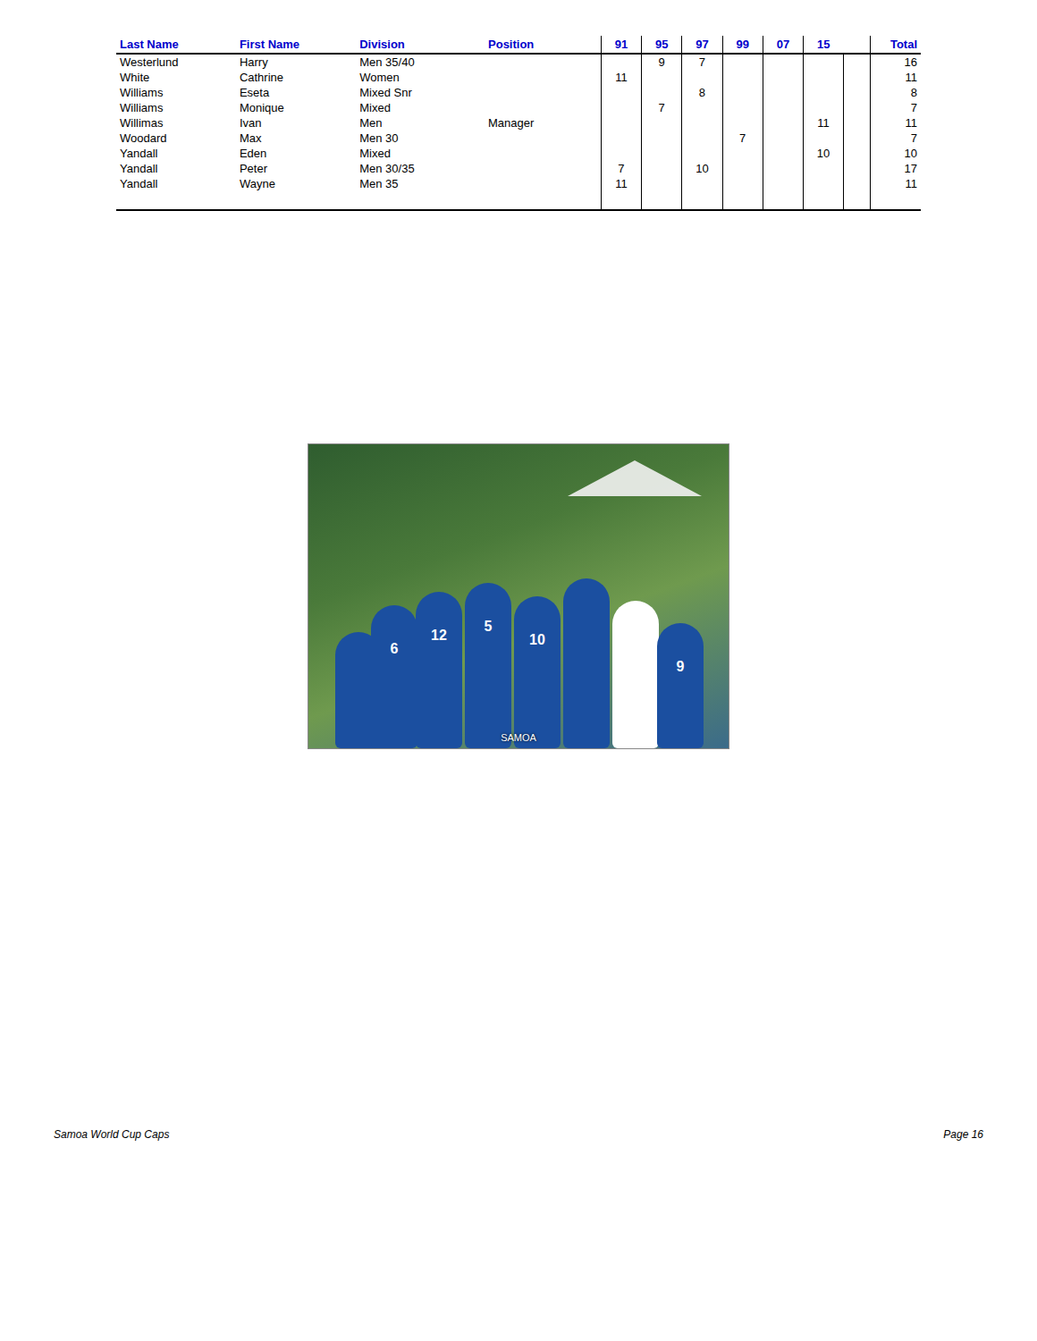| Last Name | First Name | Division | Position | 91 | 95 | 97 | 99 | 07 | 15 | | Total |
| --- | --- | --- | --- | --- | --- | --- | --- | --- | --- | --- | --- |
| Westerlund | Harry | Men 35/40 | | | 9 | 7 | | | | | 16 |
| White | Cathrine | Women | | 11 | | | | | | | 11 |
| Williams | Eseta | Mixed Snr | | | | 8 | | | | | 8 |
| Williams | Monique | Mixed | | | 7 | | | | | | 7 |
| Willimas | Ivan | Men | Manager | | | | | | 11 | | 11 |
| Woodard | Max | Men 30 | | | | | 7 | | | | 7 |
| Yandall | Eden | Mixed | | | | | | | 10 | | 10 |
| Yandall | Peter | Men 30/35 | | 7 | | 10 | | | | | 17 |
| Yandall | Wayne | Men 35 | | 11 | | | | | | | 11 |
6
12
5
10
9
SAMOA
Samoa World Cup Caps Page 16